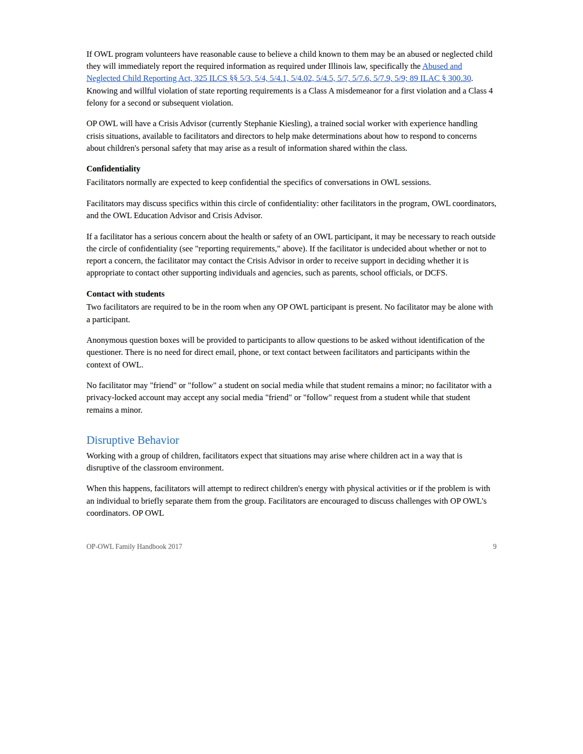If OWL program volunteers have reasonable cause to believe a child known to them may be an abused or neglected child they will immediately report the required information as required under Illinois law, specifically the Abused and Neglected Child Reporting Act, 325 ILCS §§ 5/3, 5/4, 5/4.1, 5/4.02, 5/4.5, 5/7, 5/7.6, 5/7.9, 5/9; 89 ILAC § 300.30. Knowing and willful violation of state reporting requirements is a Class A misdemeanor for a first violation and a Class 4 felony for a second or subsequent violation.
OP OWL will have a Crisis Advisor (currently Stephanie Kiesling), a trained social worker with experience handling crisis situations, available to facilitators and directors to help make determinations about how to respond to concerns about children's personal safety that may arise as a result of information shared within the class.
Confidentiality
Facilitators normally are expected to keep confidential the specifics of conversations in OWL sessions.
Facilitators may discuss specifics within this circle of confidentiality: other facilitators in the program, OWL coordinators, and the OWL Education Advisor and Crisis Advisor.
If a facilitator has a serious concern about the health or safety of an OWL participant, it may be necessary to reach outside the circle of confidentiality (see "reporting requirements," above). If the facilitator is undecided about whether or not to report a concern, the facilitator may contact the Crisis Advisor in order to receive support in deciding whether it is appropriate to contact other supporting individuals and agencies, such as parents, school officials, or DCFS.
Contact with students
Two facilitators are required to be in the room when any OP OWL participant is present. No facilitator may be alone with a participant.
Anonymous question boxes will be provided to participants to allow questions to be asked without identification of the questioner. There is no need for direct email, phone, or text contact between facilitators and participants within the context of OWL.
No facilitator may "friend" or "follow" a student on social media while that student remains a minor; no facilitator with a privacy-locked account may accept any social media "friend" or "follow" request from a student while that student remains a minor.
Disruptive Behavior
Working with a group of children, facilitators expect that situations may arise where children act in a way that is disruptive of the classroom environment.
When this happens, facilitators will attempt to redirect children's energy with physical activities or if the problem is with an individual to briefly separate them from the group. Facilitators are encouraged to discuss challenges with OP OWL's coordinators. OP OWL
OP-OWL Family Handbook 2017 9